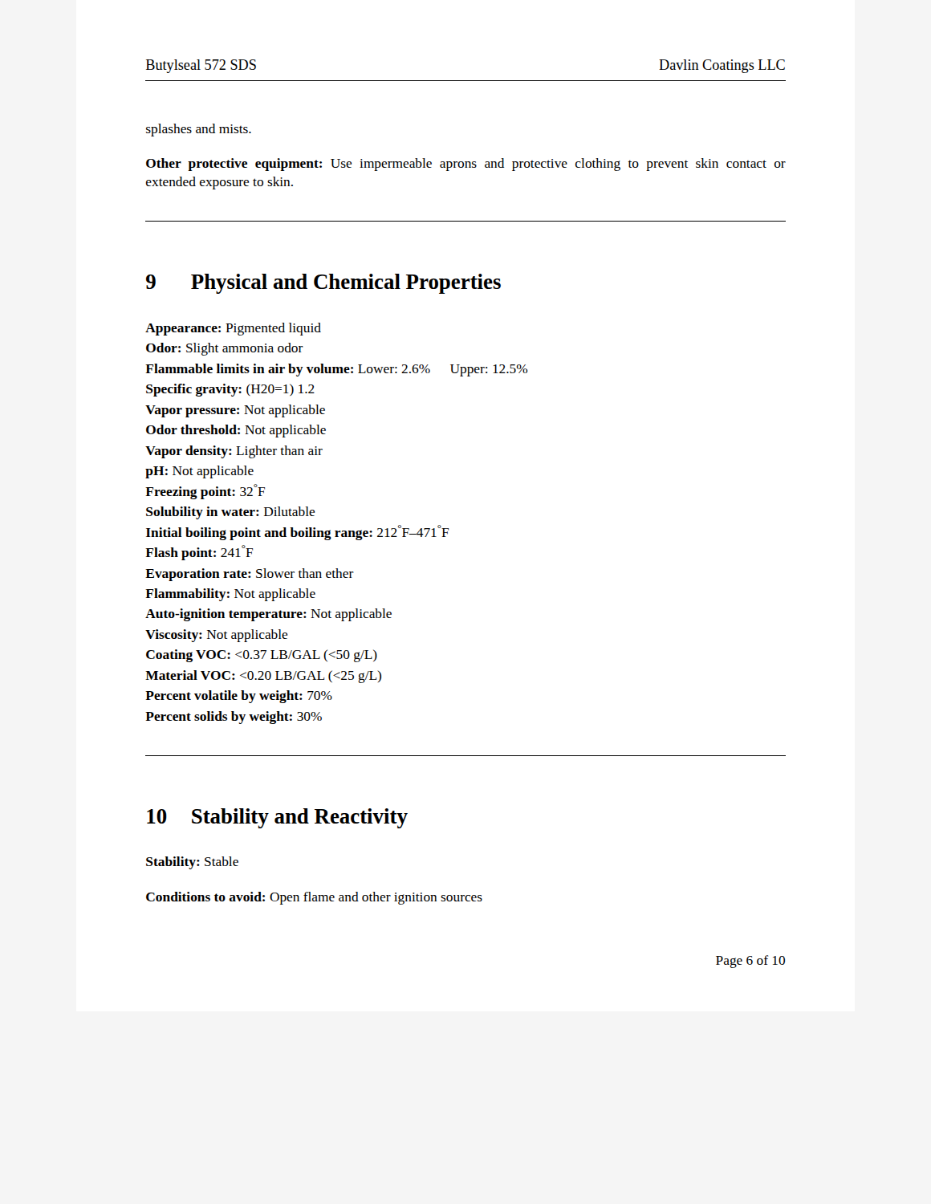Butylseal 572 SDS Davlin Coatings LLC
splashes and mists.
Other protective equipment: Use impermeable aprons and protective clothing to prevent skin contact or extended exposure to skin.
9 Physical and Chemical Properties
Appearance:
Pigmented liquid
Odor:
Slight ammonia odor
Flammable limits in air by volume:
Lower: 2.6% Upper: 12.5%
Specific gravity:
(H20=1) 1.2
Vapor pressure:
Not applicable
Odor threshold:
Not applicable
Vapor density:
Lighter than air
pH:
Not applicable
Freezing point:
32°F
Solubility in water:
Dilutable
Initial boiling point and boiling range:
212°F–471°F
Flash point:
241°F
Evaporation rate:
Slower than ether
Flammability:
Not applicable
Auto-ignition temperature:
Not applicable
Viscosity:
Not applicable
Coating VOC:
<0.37 LB/GAL (<50 g/L)
Material VOC:
<0.20 LB/GAL (<25 g/L)
Percent volatile by weight:
70%
Percent solids by weight:
30%
10 Stability and Reactivity
Stability: Stable
Conditions to avoid: Open flame and other ignition sources
Page 6 of 10